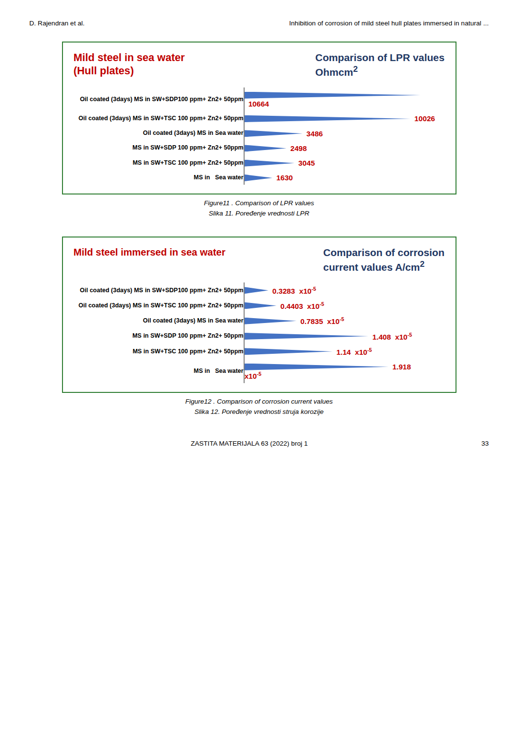D. Rajendran et al. Inhibition of corrosion of mild steel hull plates immersed in natural ...
Mild steel in sea water
(Hull plates)
Comparison of LPR values
Ohmcm2
| Oil coated (3days) MS in SW+SDP100 ppm+ Zn2+ 50ppm | | 10664 |
| Oil coated (3days) MS in SW+TSC 100 ppm+ Zn2+ 50ppm | | 10026 |
| Oil coated (3days) MS in Sea water | | 3486 |
| MS in SW+SDP 100 ppm+ Zn2+ 50ppm | | 2498 |
| MS in SW+TSC 100 ppm+ Zn2+ 50ppm | | 3045 |
| MS in Sea water | | 1630 |
Figure11 . Comparison of LPR values
Slika 11. Poređenje vrednosti LPR
Mild steel immersed in sea water
Comparison of corrosion
current values A/cm2
| Oil coated (3days) MS in SW+SDP100 ppm+ Zn2+ 50ppm | | 0.3283 x10 -5 |
| Oil coated (3days) MS in SW+TSC 100 ppm+ Zn2+ 50ppm | | 0.4403 x10 -5 |
| Oil coated (3days) MS in Sea water | | 0.7835 x10 -5 |
| MS in SW+SDP 100 ppm+ Zn2+ 50ppm | | 1.408 x10 -5 |
| MS in SW+TSC 100 ppm+ Zn2+ 50ppm | | 1.14 x10 -5 |
| MS in Sea water | | 1.918 x10 -5 |
Figure12 . Comparison of corrosion current values
Slika 12. Poređenje vrednosti struja korozije
ZASTITA MATERIJALA 63 (2022) broj 1 33